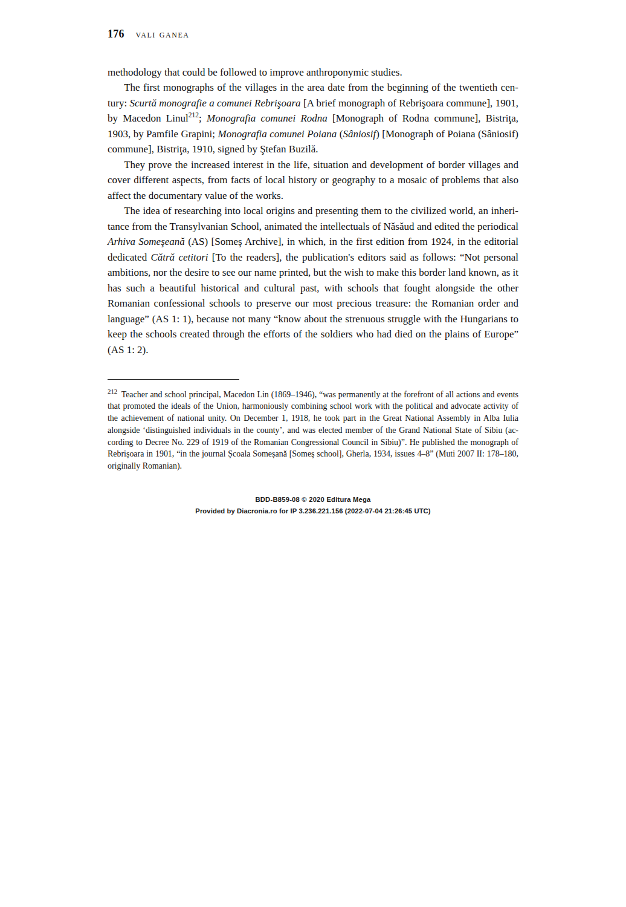176 Vali Ganea
methodology that could be followed to improve anthroponymic studies.
The first monographs of the villages in the area date from the beginning of the twentieth century: Scurtă monografie a comunei Rebrişoara [A brief monograph of Rebrişoara commune], 1901, by Macedon Linul212; Monografia comunei Rodna [Monograph of Rodna commune], Bistriţa, 1903, by Pamfile Grapini; Monografia comunei Poiana (Sâniosif) [Monograph of Poiana (Sâniosif) commune], Bistriţa, 1910, signed by Ştefan Buzilă.
They prove the increased interest in the life, situation and development of border villages and cover different aspects, from facts of local history or geography to a mosaic of problems that also affect the documentary value of the works.
The idea of researching into local origins and presenting them to the civilized world, an inheritance from the Transylvanian School, animated the intellectuals of Năsăud and edited the periodical Arhiva Someşeană (AS) [Someş Archive], in which, in the first edition from 1924, in the editorial dedicated Cătră cetitori [To the readers], the publication's editors said as follows: “Not personal ambitions, nor the desire to see our name printed, but the wish to make this border land known, as it has such a beautiful historical and cultural past, with schools that fought alongside the other Romanian confessional schools to preserve our most precious treasure: the Romanian order and language” (AS 1: 1), because not many “know about the strenuous struggle with the Hungarians to keep the schools created through the efforts of the soldiers who had died on the plains of Europe” (AS 1: 2).
212 Teacher and school principal, Macedon Lin (1869–1946), “was permanently at the forefront of all actions and events that promoted the ideals of the Union, harmoniously combining school work with the political and advocate activity of the achievement of national unity. On December 1, 1918, he took part in the Great National Assembly in Alba Iulia alongside ‘distinguished individuals in the county’, and was elected member of the Grand National State of Sibiu (according to Decree No. 229 of 1919 of the Romanian Congressional Council in Sibiu)”. He published the monograph of Rebrișoara in 1901, “in the journal Școala Someșană [Someş school], Gherla, 1934, issues 4–8” (Muti 2007 II: 178–180, originally Romanian).
BDD-B859-08 © 2020 Editura Mega
Provided by Diacronia.ro for IP 3.236.221.156 (2022-07-04 21:26:45 UTC)